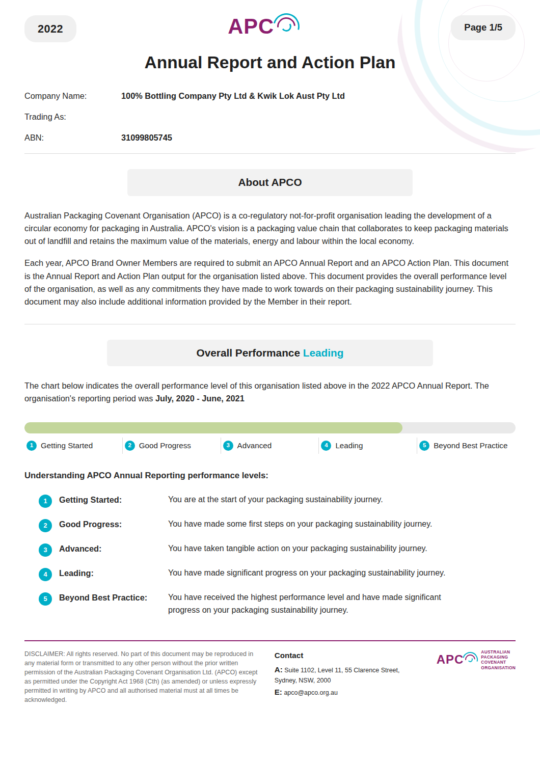2022
APC
Page 1/5
Annual Report and Action Plan
Company Name:
100% Bottling Company Pty Ltd & Kwik Lok Aust Pty Ltd
Trading As:
ABN:
31099805745
About APCO
Australian Packaging Covenant Organisation (APCO) is a co-regulatory not-for-profit organisation leading the development of a circular economy for packaging in Australia. APCO's vision is a packaging value chain that collaborates to keep packaging materials out of landfill and retains the maximum value of the materials, energy and labour within the local economy.
Each year, APCO Brand Owner Members are required to submit an APCO Annual Report and an APCO Action Plan. This document is the Annual Report and Action Plan output for the organisation listed above. This document provides the overall performance level of the organisation, as well as any commitments they have made to work towards on their packaging sustainability journey. This document may also include additional information provided by the Member in their report.
Overall Performance Leading
The chart below indicates the overall performance level of this organisation listed above in the 2022 APCO Annual Report. The organisation's reporting period was July, 2020 - June, 2021
1 Getting Started
2 Good Progress
3 Advanced
4 Leading
5 Beyond Best Practice
Understanding APCO Annual Reporting performance levels:
1
Getting Started:
You are at the start of your packaging sustainability journey.
2
Good Progress:
You have made some first steps on your packaging sustainability journey.
3
Advanced:
You have taken tangible action on your packaging sustainability journey.
4
Leading:
You have made significant progress on your packaging sustainability journey.
5
Beyond Best Practice:
You have received the highest performance level and have made significant progress on your packaging sustainability journey.
DISCLAIMER: All rights reserved. No part of this document may be reproduced in any material form or transmitted to any other person without the prior written permission of the Australian Packaging Covenant Organisation Ltd. (APCO) except as permitted under the Copyright Act 1968 (Cth) (as amended) or unless expressly permitted in writing by APCO and all authorised material must at all times be acknowledged.
Contact A: Suite 1102, Level 11, 55 Clarence Street, Sydney, NSW, 2000
E: apco@apco.org.au
APC
Australian
Packaging
Covenant
Organisation